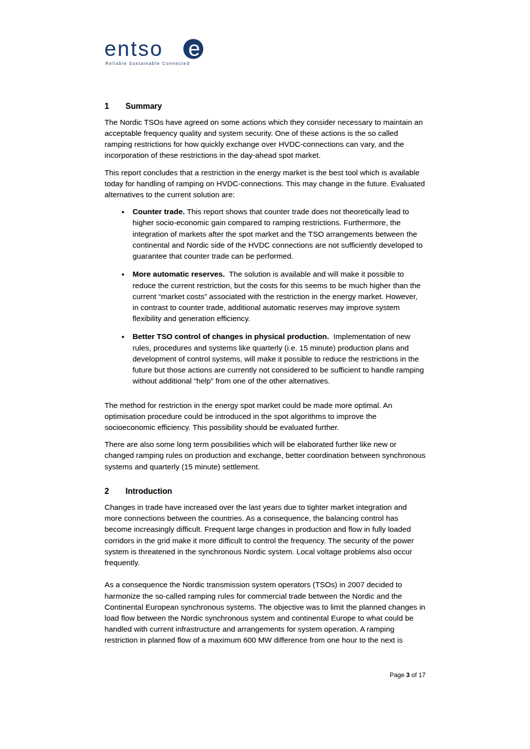entso e Reliable Sustainable Connected
1 Summary
The Nordic TSOs have agreed on some actions which they consider necessary to maintain an acceptable frequency quality and system security. One of these actions is the so called ramping restrictions for how quickly exchange over HVDC-connections can vary, and the incorporation of these restrictions in the day-ahead spot market.
This report concludes that a restriction in the energy market is the best tool which is available today for handling of ramping on HVDC-connections. This may change in the future. Evaluated alternatives to the current solution are:
Counter trade. This report shows that counter trade does not theoretically lead to higher socio-economic gain compared to ramping restrictions. Furthermore, the integration of markets after the spot market and the TSO arrangements between the continental and Nordic side of the HVDC connections are not sufficiently developed to guarantee that counter trade can be performed.
More automatic reserves. The solution is available and will make it possible to reduce the current restriction, but the costs for this seems to be much higher than the current “market costs” associated with the restriction in the energy market. However, in contrast to counter trade, additional automatic reserves may improve system flexibility and generation efficiency.
Better TSO control of changes in physical production. Implementation of new rules, procedures and systems like quarterly (i.e. 15 minute) production plans and development of control systems, will make it possible to reduce the restrictions in the future but those actions are currently not considered to be sufficient to handle ramping without additional “help” from one of the other alternatives.
The method for restriction in the energy spot market could be made more optimal. An optimisation procedure could be introduced in the spot algorithms to improve the socioeconomic efficiency. This possibility should be evaluated further.
There are also some long term possibilities which will be elaborated further like new or changed ramping rules on production and exchange, better coordination between synchronous systems and quarterly (15 minute) settlement.
2 Introduction
Changes in trade have increased over the last years due to tighter market integration and more connections between the countries. As a consequence, the balancing control has become increasingly difficult. Frequent large changes in production and flow in fully loaded corridors in the grid make it more difficult to control the frequency. The security of the power system is threatened in the synchronous Nordic system. Local voltage problems also occur frequently.
As a consequence the Nordic transmission system operators (TSOs) in 2007 decided to harmonize the so-called ramping rules for commercial trade between the Nordic and the Continental European synchronous systems. The objective was to limit the planned changes in load flow between the Nordic synchronous system and continental Europe to what could be handled with current infrastructure and arrangements for system operation. A ramping restriction in planned flow of a maximum 600 MW difference from one hour to the next is
Page 3 of 17